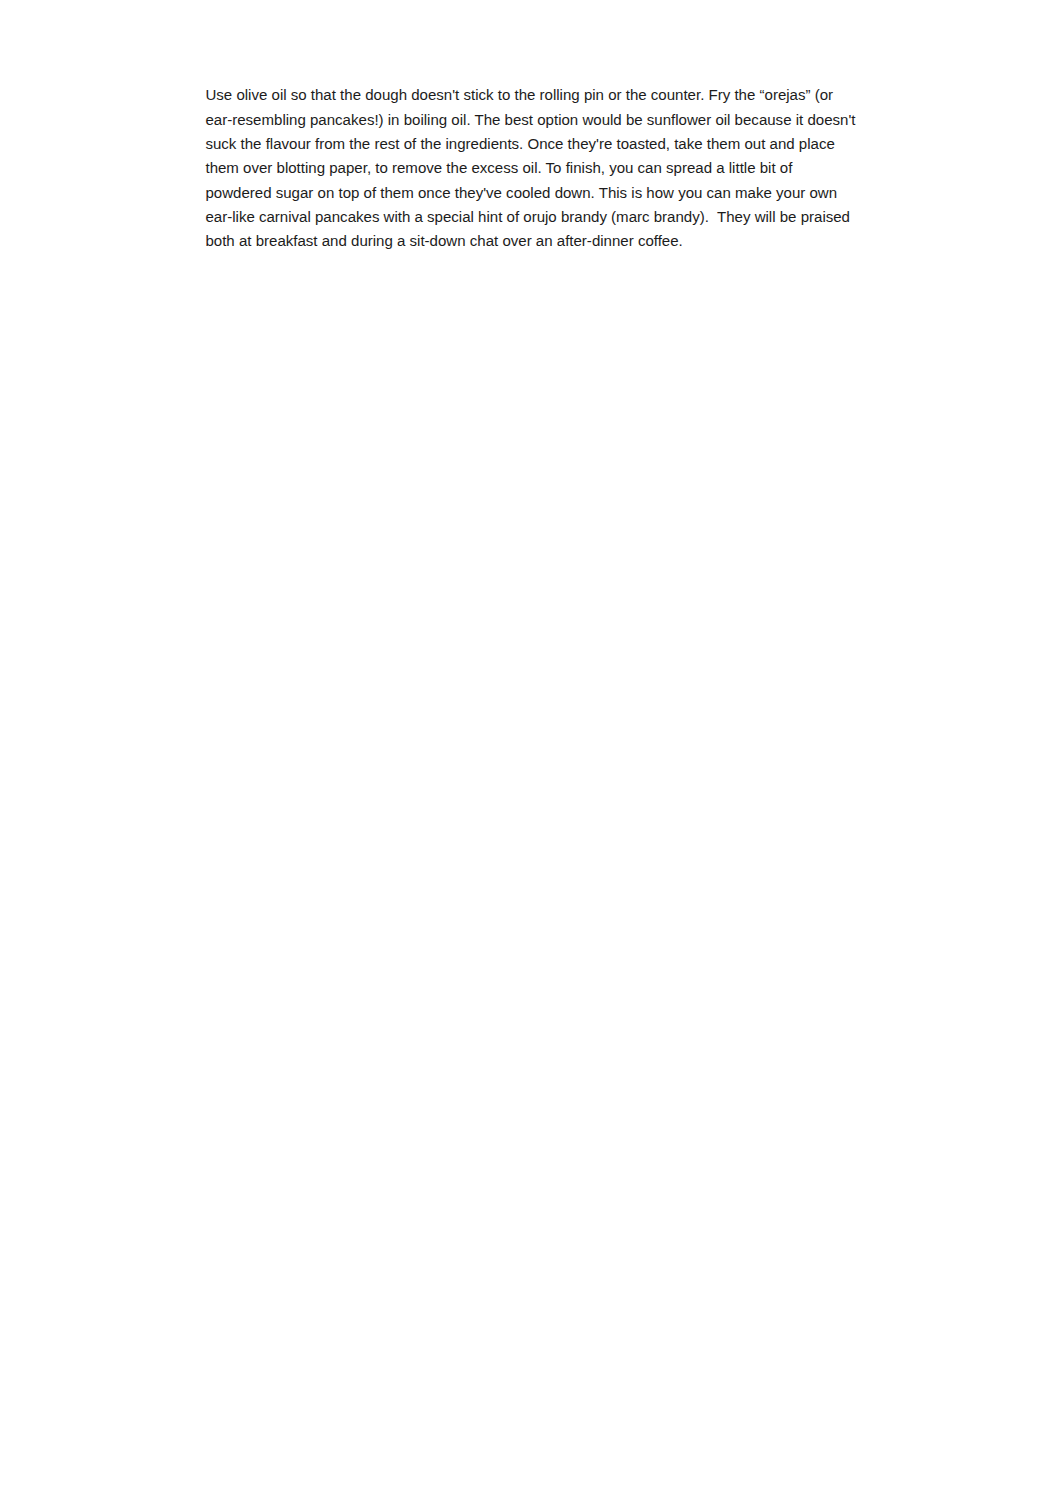Use olive oil so that the dough doesn't stick to the rolling pin or the counter. Fry the “orejas” (or ear-resembling pancakes!) in boiling oil. The best option would be sunflower oil because it doesn't suck the flavour from the rest of the ingredients. Once they're toasted, take them out and place them over blotting paper, to remove the excess oil. To finish, you can spread a little bit of powdered sugar on top of them once they've cooled down. This is how you can make your own ear-like carnival pancakes with a special hint of orujo brandy (marc brandy). They will be praised both at breakfast and during a sit-down chat over an after-dinner coffee.